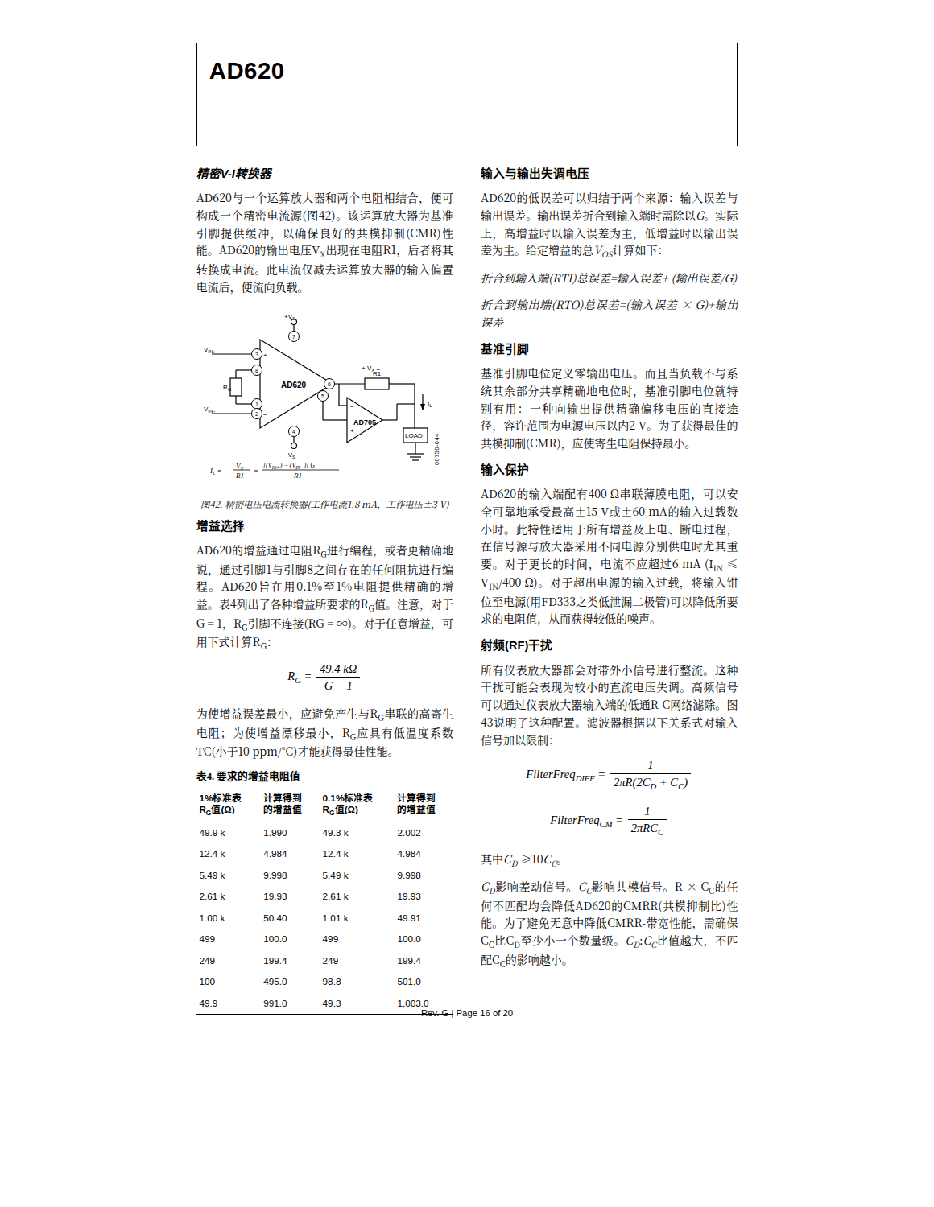AD620
精密V-I转换器
AD620与一个运算放大器和两个电阻相结合，便可构成一个精密电流源(图42)。该运算放大器为基准引脚提供缓冲，以确保良好的共模抑制(CMR)性能。AD620的输出电压VX出现在电阻R1，后者将其转换成电流。此电流仅减去运算放大器的输入偏置电流后，便流向负载。
+VS −VS VIN+ VIN− RG R1 + VX − IL LOAD AD620 AD705 + − − + 3 8 1 2 7 4 6 5 IL = VX R1 = [(VIN+) − (VIN−)] G R1 00750-044
图42. 精密电压电流转换器(工作电流1.8 mA，工作电压±3 V)
增益选择
AD620的增益通过电阻RG进行编程，或者更精确地说，通过引脚1与引脚8之间存在的任何阻抗进行编程。AD620旨在用0.1%至1%电阻提供精确的增益。表4列出了各种增益所要求的RG值。注意，对于G = 1，RG引脚不连接(RG = ∞)。对于任意增益，可用下式计算RG：
RG = 49.4 kΩ G − 1
为使增益误差最小，应避免产生与RG串联的高寄生电阻；为使增益漂移最小，RG应具有低温度系数TC(小于10 ppm/°C)才能获得最佳性能。
表4. 要求的增益电阻值
| 1%标准表 R G 值(Ω) | 计算得到 的增益值 | 0.1%标准表 R G 值(Ω) | 计算得到 的增益值 |
| --- | --- | --- | --- |
| 49.9 k | 1.990 | 49.3 k | 2.002 |
| 12.4 k | 4.984 | 12.4 k | 4.984 |
| 5.49 k | 9.998 | 5.49 k | 9.998 |
| 2.61 k | 19.93 | 2.61 k | 19.93 |
| 1.00 k | 50.40 | 1.01 k | 49.91 |
| 499 | 100.0 | 499 | 100.0 |
| 249 | 199.4 | 249 | 199.4 |
| 100 | 495.0 | 98.8 | 501.0 |
| 49.9 | 991.0 | 49.3 | 1,003.0 |
输入与输出失调电压
AD620的低误差可以归结于两个来源：输入误差与输出误差。输出误差折合到输入端时需除以G。实际上，高增益时以输入误差为主，低增益时以输出误差为主。给定增益的总VOS计算如下：
折合到输入端(RTI)总误差=输入误差+ (输出误差/G)
折合到输出端(RTO)总误差=(输入误差 × G)+输出误差
基准引脚
基准引脚电位定义零输出电压。而且当负载不与系统其余部分共享精确地电位时，基准引脚电位就特别有用：一种向输出提供精确偏移电压的直接途径，容许范围为电源电压以内2 V。为了获得最佳的共模抑制(CMR)，应使寄生电阻保持最小。
输入保护
AD620的输入端配有400 Ω串联薄膜电阻，可以安全可靠地承受最高±15 V或±60 mA的输入过载数小时。此特性适用于所有增益及上电、断电过程，在信号源与放大器采用不同电源分别供电时尤其重要。对于更长的时间，电流不应超过6 mA (IIN ≤ VIN/400 Ω)。对于超出电源的输入过载，将输入钳位至电源(用FD333之类低泄漏二极管)可以降低所要求的电阻值，从而获得较低的噪声。
射频(RF)干扰
所有仪表放大器都会对带外小信号进行整流。这种干扰可能会表现为较小的直流电压失调。高频信号可以通过仪表放大器输入端的低通R-C网络滤除。图43说明了这种配置。滤波器根据以下关系式对输入信号加以限制：
FilterFreqDIFF = 1 2πR(2CD + CC)
FilterFreqCM = 1 2πRCC
其中CD ≥10CC。
CD影响差动信号。CC影响共模信号。R × CC的任何不匹配均会降低AD620的CMRR(共模抑制比)性能。为了避免无意中降低CMRR-带宽性能，需确保CC比CD至少小一个数量级。CD:CC比值越大，不匹配CC的影响越小。
Rev. G | Page 16 of 20